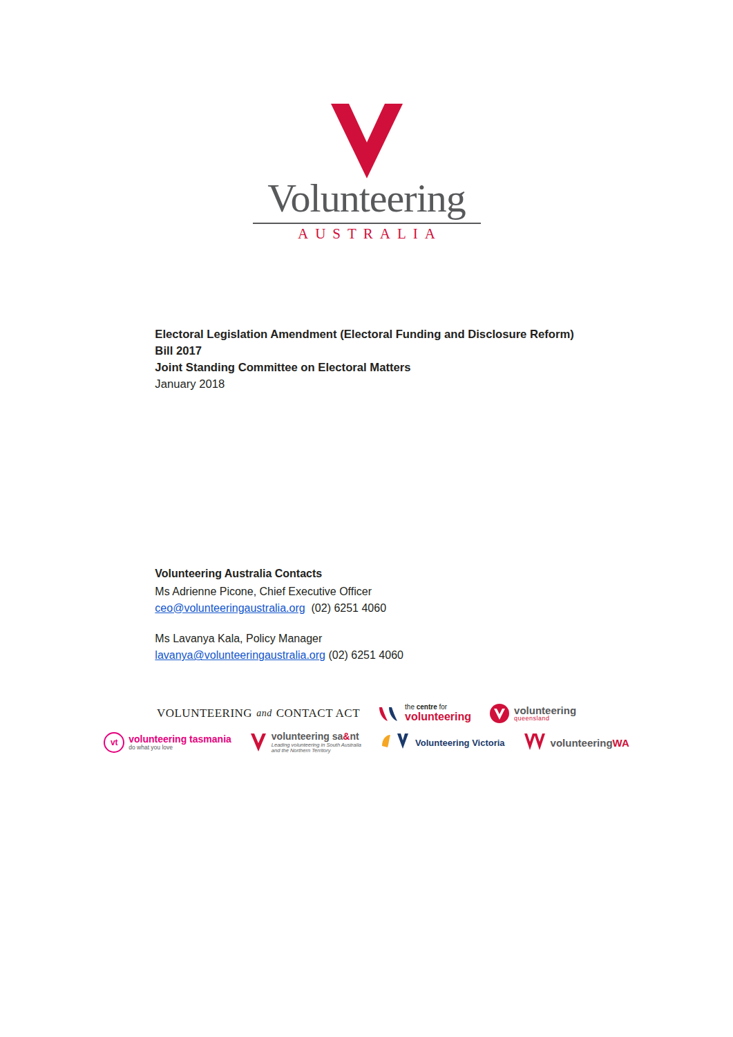Volunteering
AUSTRALIA
Electoral Legislation Amendment (Electoral Funding and Disclosure Reform) Bill 2017
Joint Standing Committee on Electoral Matters
January 2018
Volunteering Australia Contacts
Ms Adrienne Picone, Chief Executive Officer
ceo@volunteeringaustralia.org (02) 6251 4060
Ms Lavanya Kala, Policy Manager
lavanya@volunteeringaustralia.org (02) 6251 4060
VOLUNTEERING and CONTACT ACT
the centre for
volunteering
volunteering
queensland
vt
volunteering tasmania
do what you love
volunteering sa&nt
Leading volunteering in South Australia
and the Northern Territory
Volunteering Victoria
volunteeringWA